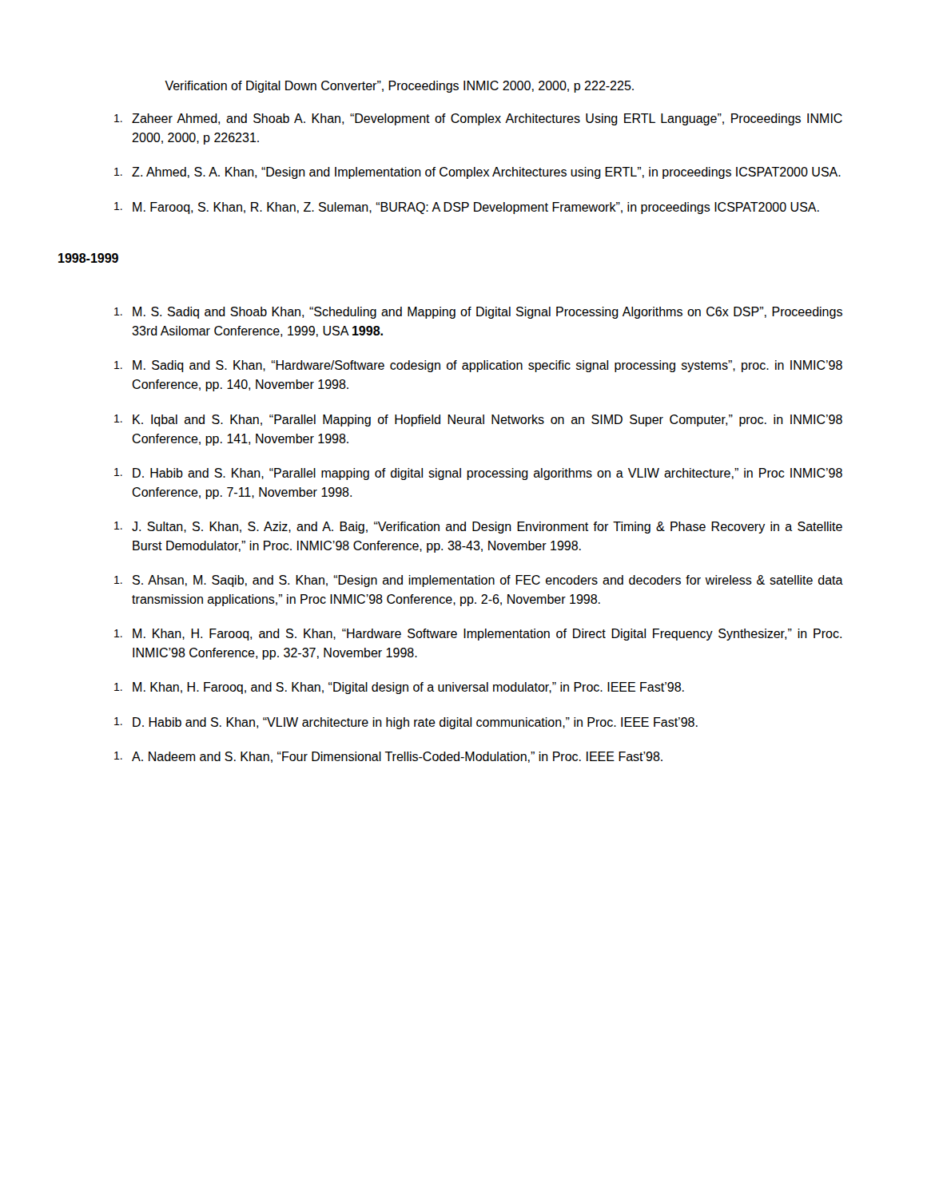Verification of Digital Down Converter”, Proceedings INMIC 2000, 2000, p 222-225.
Zaheer Ahmed, and Shoab A. Khan, “Development of Complex Architectures Using ERTL Language”, Proceedings INMIC 2000, 2000, p 226231.
Z. Ahmed, S. A. Khan, “Design and Implementation of Complex Architectures using ERTL”, in proceedings ICSPAT2000 USA.
M. Farooq, S. Khan, R. Khan, Z. Suleman, “BURAQ: A DSP Development Framework”, in proceedings ICSPAT2000 USA.
1998-1999
M. S. Sadiq and Shoab Khan, “Scheduling and Mapping of Digital Signal Processing Algorithms on C6x DSP”, Proceedings 33rd Asilomar Conference, 1999, USA 1998.
M. Sadiq and S. Khan, “Hardware/Software codesign of application specific signal processing systems”, proc. in INMIC’98 Conference, pp. 140, November 1998.
K. Iqbal and S. Khan, “Parallel Mapping of Hopfield Neural Networks on an SIMD Super Computer,” proc. in INMIC’98 Conference, pp. 141, November 1998.
D. Habib and S. Khan, “Parallel mapping of digital signal processing algorithms on a VLIW architecture,” in Proc INMIC’98 Conference, pp. 7-11, November 1998.
J. Sultan, S. Khan, S. Aziz, and A. Baig, “Verification and Design Environment for Timing & Phase Recovery in a Satellite Burst Demodulator,” in Proc. INMIC’98 Conference, pp. 38-43, November 1998.
S. Ahsan, M. Saqib, and S. Khan, “Design and implementation of FEC encoders and decoders for wireless & satellite data transmission applications,” in Proc INMIC’98 Conference, pp. 2-6, November 1998.
M. Khan, H. Farooq, and S. Khan, “Hardware Software Implementation of Direct Digital Frequency Synthesizer,” in Proc. INMIC’98 Conference, pp. 32-37, November 1998.
M. Khan, H. Farooq, and S. Khan, “Digital design of a universal modulator,” in Proc. IEEE Fast’98.
D. Habib and S. Khan, “VLIW architecture in high rate digital communication,” in Proc. IEEE Fast’98.
A. Nadeem and S. Khan, “Four Dimensional Trellis-Coded-Modulation,” in Proc. IEEE Fast’98.